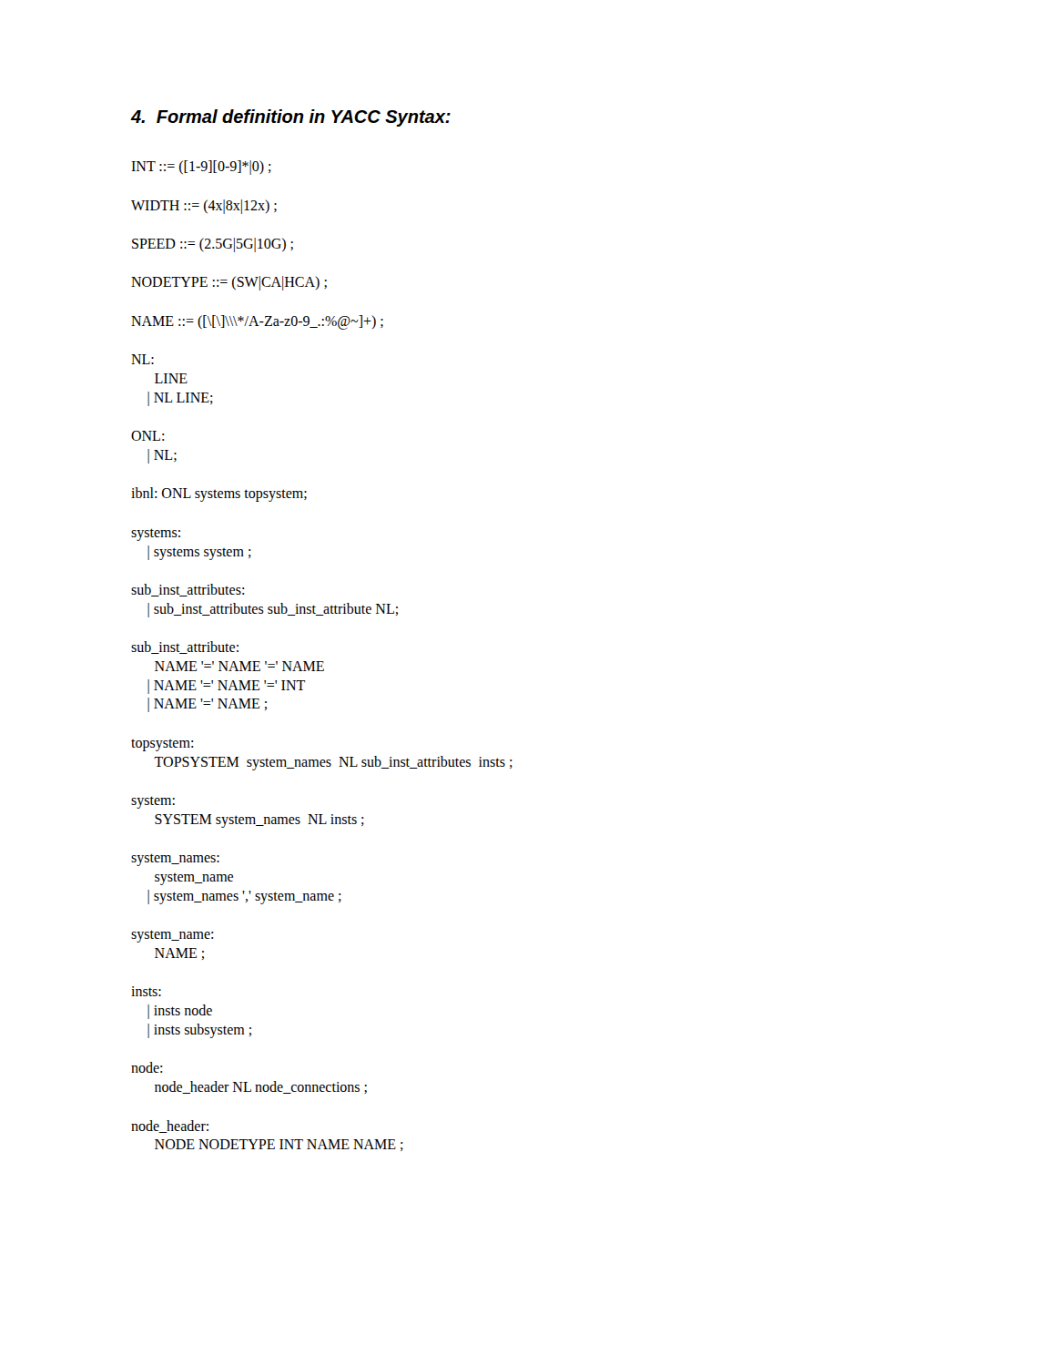4. Formal definition in YACC Syntax:
INT ::= ([1-9][0-9]*|0) ;
WIDTH ::= (4x|8x|12x) ;
SPEED ::= (2.5G|5G|10G) ;
NODETYPE ::= (SW|CA|HCA) ;
NAME ::= ([\[\]\\\*/A-Za-z0-9_.:%@~]+) ;
NL:
LINE
| NL LINE;
ONL:
| NL;
ibnl: ONL systems topsystem;
systems:
| systems system ;
sub_inst_attributes:
| sub_inst_attributes sub_inst_attribute NL;
sub_inst_attribute:
NAME '=' NAME '=' NAME
| NAME '=' NAME '=' INT
| NAME '=' NAME ;
topsystem:
TOPSYSTEM system_names NL sub_inst_attributes insts ;
system:
SYSTEM system_names NL insts ;
system_names:
system_name
| system_names ',' system_name ;
system_name:
NAME ;
insts:
| insts node
| insts subsystem ;
node:
node_header NL node_connections ;
node_header:
NODE NODETYPE INT NAME NAME ;